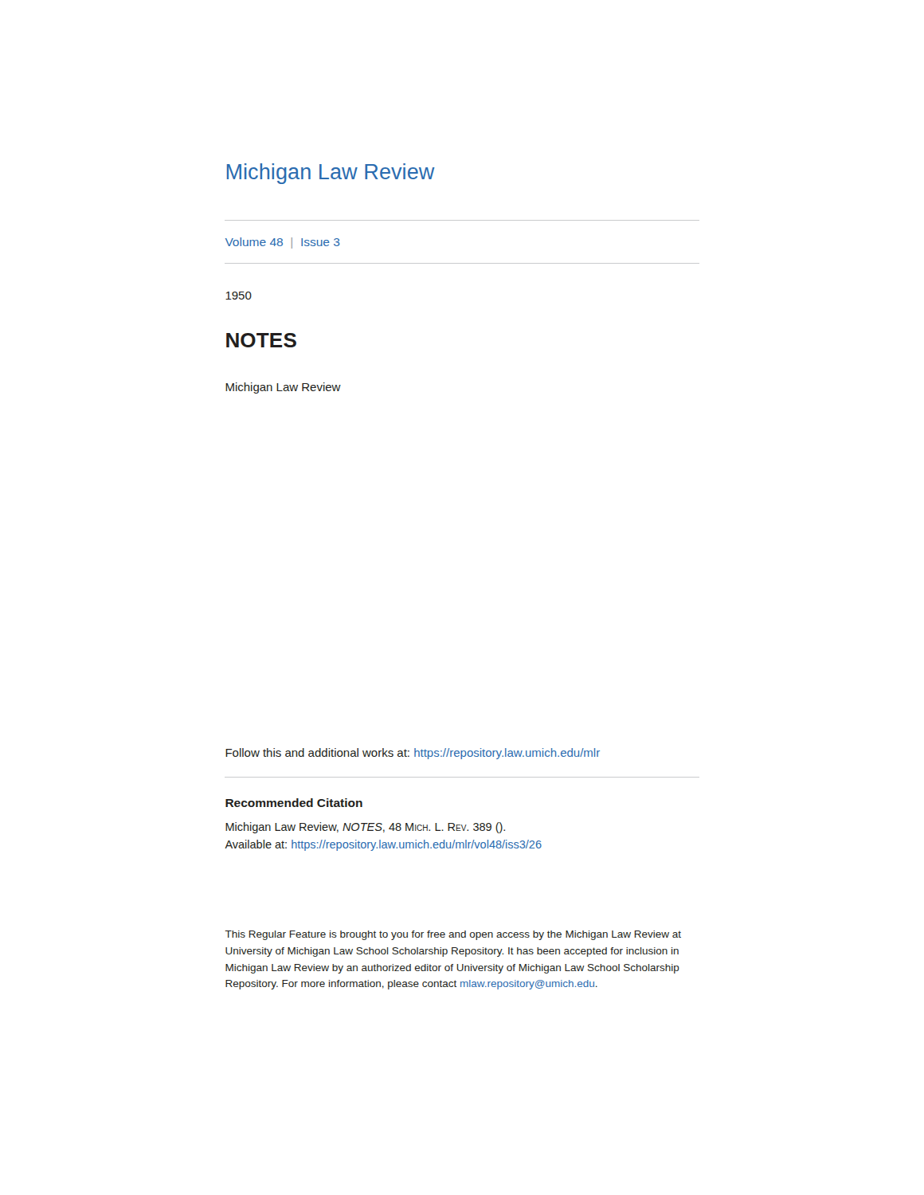Michigan Law Review
Volume 48|Issue 3
1950
NOTES
Michigan Law Review
Follow this and additional works at: https://repository.law.umich.edu/mlr
Recommended Citation
Michigan Law Review, NOTES, 48 Mich. L. Rev. 389 ().
Available at: https://repository.law.umich.edu/mlr/vol48/iss3/26
This Regular Feature is brought to you for free and open access by the Michigan Law Review at University of Michigan Law School Scholarship Repository. It has been accepted for inclusion in Michigan Law Review by an authorized editor of University of Michigan Law School Scholarship Repository. For more information, please contact mlaw.repository@umich.edu.